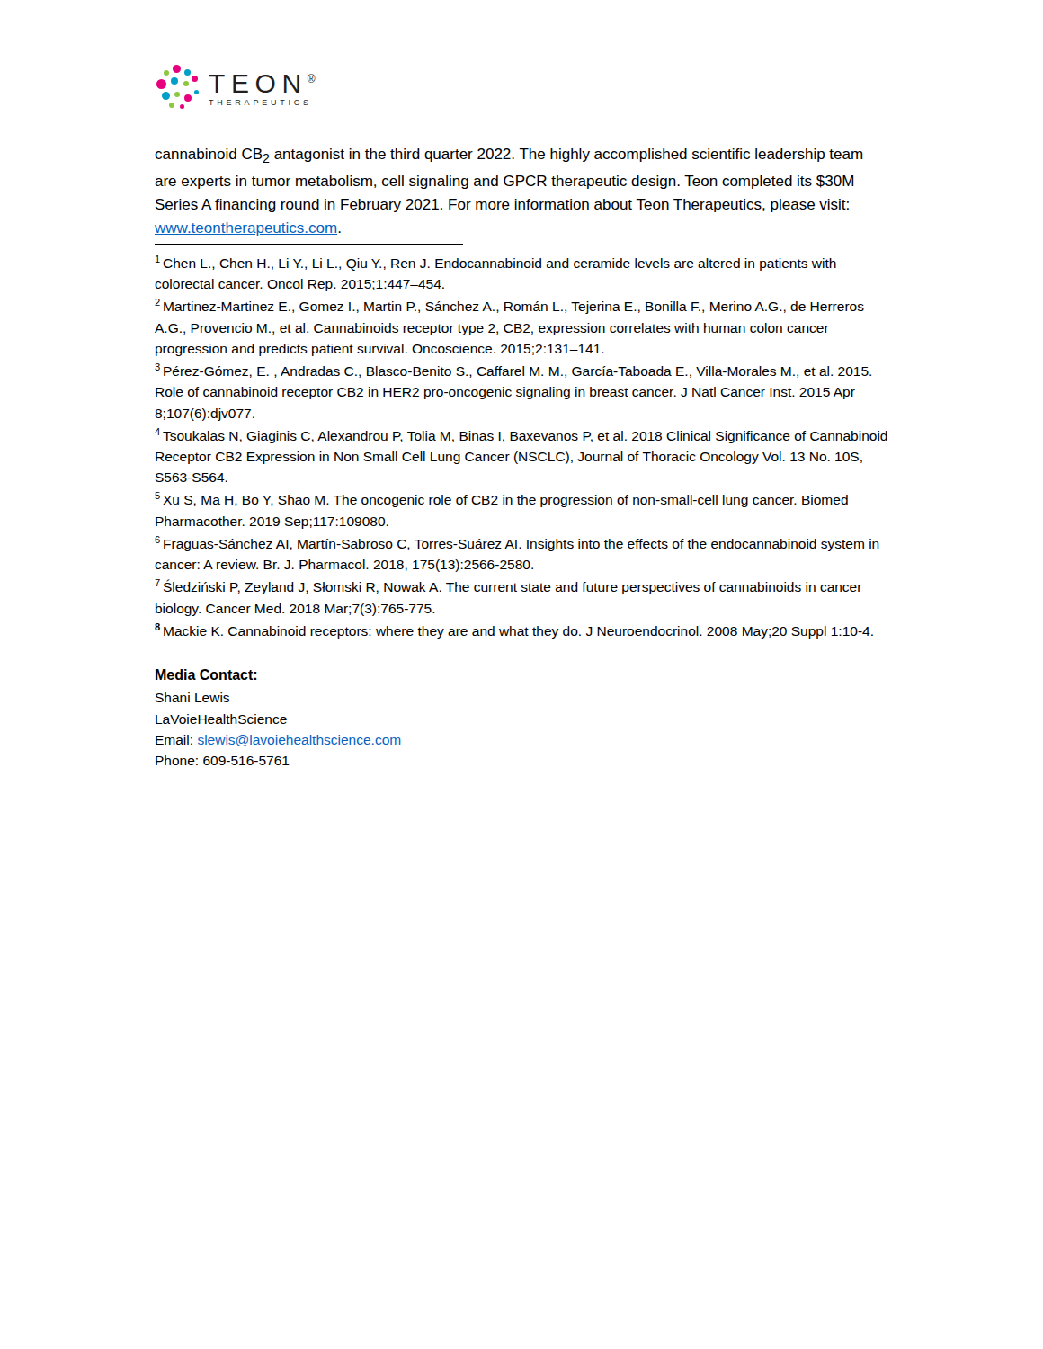TEON®
THERAPEUTICS
cannabinoid CB2 antagonist in the third quarter 2022. The highly accomplished scientific leadership team are experts in tumor metabolism, cell signaling and GPCR therapeutic design. Teon completed its $30M Series A financing round in February 2021. For more information about Teon Therapeutics, please visit: www.teontherapeutics.com.
Chen L., Chen H., Li Y., Li L., Qiu Y., Ren J. Endocannabinoid and ceramide levels are altered in patients with colorectal cancer. Oncol Rep. 2015;1:447–454.
Martinez-Martinez E., Gomez I., Martin P., Sánchez A., Román L., Tejerina E., Bonilla F., Merino A.G., de Herreros A.G., Provencio M., et al. Cannabinoids receptor type 2, CB2, expression correlates with human colon cancer progression and predicts patient survival. Oncoscience. 2015;2:131–141.
Pérez-Gómez, E. , Andradas C., Blasco-Benito S., Caffarel M. M., García-Taboada E., Villa-Morales M., et al. 2015. Role of cannabinoid receptor CB2 in HER2 pro-oncogenic signaling in breast cancer. J Natl Cancer Inst. 2015 Apr 8;107(6):djv077.
Tsoukalas N, Giaginis C, Alexandrou P, Tolia M, Binas I, Baxevanos P, et al. 2018 Clinical Significance of Cannabinoid Receptor CB2 Expression in Non Small Cell Lung Cancer (NSCLC), Journal of Thoracic Oncology Vol. 13 No. 10S, S563-S564.
Xu S, Ma H, Bo Y, Shao M. The oncogenic role of CB2 in the progression of non-small-cell lung cancer. Biomed Pharmacother. 2019 Sep;117:109080.
Fraguas-Sánchez AI, Martín-Sabroso C, Torres-Suárez AI. Insights into the effects of the endocannabinoid system in cancer: A review. Br. J. Pharmacol. 2018, 175(13):2566-2580.
Śledziński P, Zeyland J, Słomski R, Nowak A. The current state and future perspectives of cannabinoids in cancer biology. Cancer Med. 2018 Mar;7(3):765-775.
Mackie K. Cannabinoid receptors: where they are and what they do. J Neuroendocrinol. 2008 May;20 Suppl 1:10-4.
Media Contact:
Shani Lewis
LaVoieHealthScience
Email: slewis@lavoiehealthscience.com
Phone: 609-516-5761